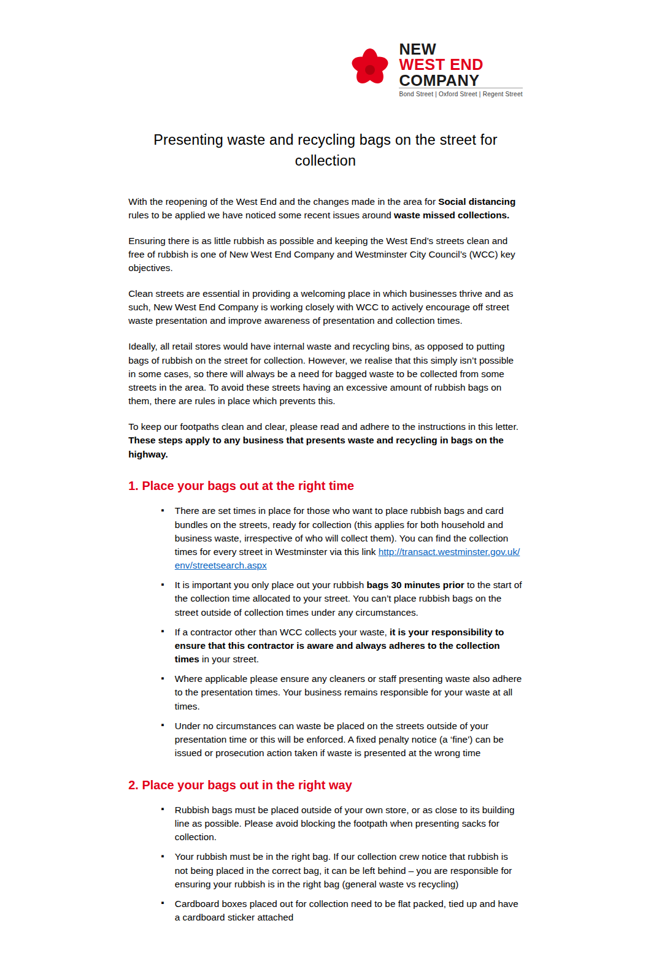NEW WEST END COMPANY Bond Street | Oxford Street | Regent Street
Presenting waste and recycling bags on the street for collection
With the reopening of the West End and the changes made in the area for Social distancing rules to be applied we have noticed some recent issues around waste missed collections.
Ensuring there is as little rubbish as possible and keeping the West End’s streets clean and free of rubbish is one of New West End Company and Westminster City Council’s (WCC) key objectives.
Clean streets are essential in providing a welcoming place in which businesses thrive and as such, New West End Company is working closely with WCC to actively encourage off street waste presentation and improve awareness of presentation and collection times.
Ideally, all retail stores would have internal waste and recycling bins, as opposed to putting bags of rubbish on the street for collection. However, we realise that this simply isn’t possible in some cases, so there will always be a need for bagged waste to be collected from some streets in the area. To avoid these streets having an excessive amount of rubbish bags on them, there are rules in place which prevents this.
To keep our footpaths clean and clear, please read and adhere to the instructions in this letter. These steps apply to any business that presents waste and recycling in bags on the highway.
1. Place your bags out at the right time
There are set times in place for those who want to place rubbish bags and card bundles on the streets, ready for collection (this applies for both household and business waste, irrespective of who will collect them). You can find the collection times for every street in Westminster via this link http://transact.westminster.gov.uk/env/streetsearch.aspx
It is important you only place out your rubbish bags 30 minutes prior to the start of the collection time allocated to your street. You can’t place rubbish bags on the street outside of collection times under any circumstances.
If a contractor other than WCC collects your waste, it is your responsibility to ensure that this contractor is aware and always adheres to the collection times in your street.
Where applicable please ensure any cleaners or staff presenting waste also adhere to the presentation times. Your business remains responsible for your waste at all times.
Under no circumstances can waste be placed on the streets outside of your presentation time or this will be enforced. A fixed penalty notice (a ‘fine’) can be issued or prosecution action taken if waste is presented at the wrong time
2. Place your bags out in the right way
Rubbish bags must be placed outside of your own store, or as close to its building line as possible. Please avoid blocking the footpath when presenting sacks for collection.
Your rubbish must be in the right bag. If our collection crew notice that rubbish is not being placed in the correct bag, it can be left behind – you are responsible for ensuring your rubbish is in the right bag (general waste vs recycling)
Cardboard boxes placed out for collection need to be flat packed, tied up and have a cardboard sticker attached